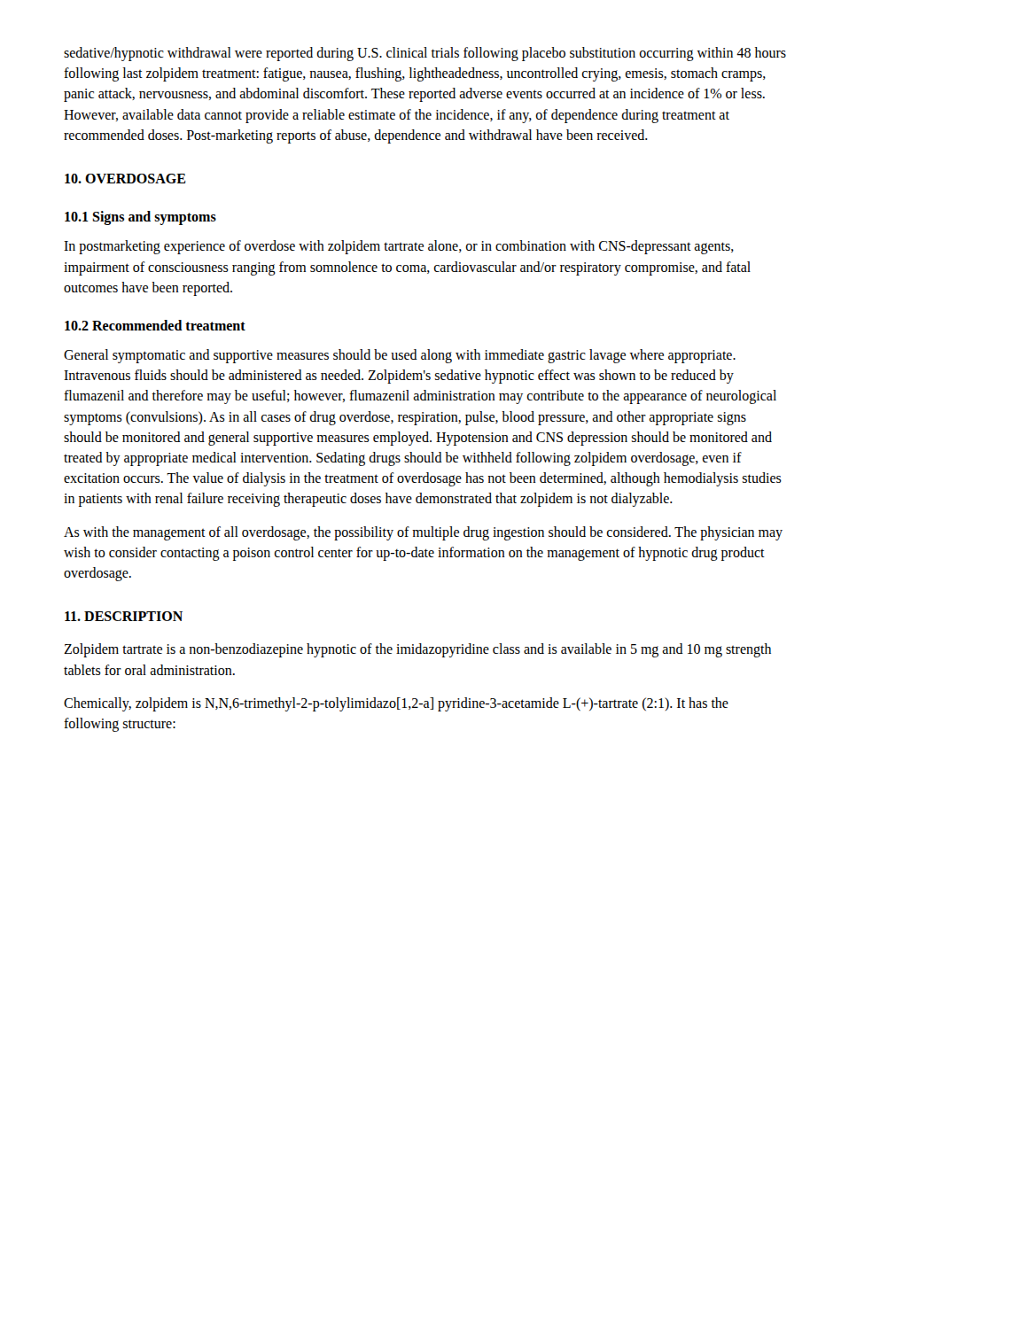sedative/hypnotic withdrawal were reported during U.S. clinical trials following placebo substitution occurring within 48 hours following last zolpidem treatment: fatigue, nausea, flushing, lightheadedness, uncontrolled crying, emesis, stomach cramps, panic attack, nervousness, and abdominal discomfort. These reported adverse events occurred at an incidence of 1% or less. However, available data cannot provide a reliable estimate of the incidence, if any, of dependence during treatment at recommended doses. Post-marketing reports of abuse, dependence and withdrawal have been received.
10. OVERDOSAGE
10.1 Signs and symptoms
In postmarketing experience of overdose with zolpidem tartrate alone, or in combination with CNS-depressant agents, impairment of consciousness ranging from somnolence to coma, cardiovascular and/or respiratory compromise, and fatal outcomes have been reported.
10.2 Recommended treatment
General symptomatic and supportive measures should be used along with immediate gastric lavage where appropriate. Intravenous fluids should be administered as needed. Zolpidem's sedative hypnotic effect was shown to be reduced by flumazenil and therefore may be useful; however, flumazenil administration may contribute to the appearance of neurological symptoms (convulsions). As in all cases of drug overdose, respiration, pulse, blood pressure, and other appropriate signs should be monitored and general supportive measures employed. Hypotension and CNS depression should be monitored and treated by appropriate medical intervention. Sedating drugs should be withheld following zolpidem overdosage, even if excitation occurs. The value of dialysis in the treatment of overdosage has not been determined, although hemodialysis studies in patients with renal failure receiving therapeutic doses have demonstrated that zolpidem is not dialyzable.
As with the management of all overdosage, the possibility of multiple drug ingestion should be considered. The physician may wish to consider contacting a poison control center for up-to-date information on the management of hypnotic drug product overdosage.
11. DESCRIPTION
Zolpidem tartrate is a non-benzodiazepine hypnotic of the imidazopyridine class and is available in 5 mg and 10 mg strength tablets for oral administration.
Chemically, zolpidem is N,N,6-trimethyl-2-p-tolylimidazo[1,2-a] pyridine-3-acetamide L-(+)-tartrate (2:1). It has the following structure: